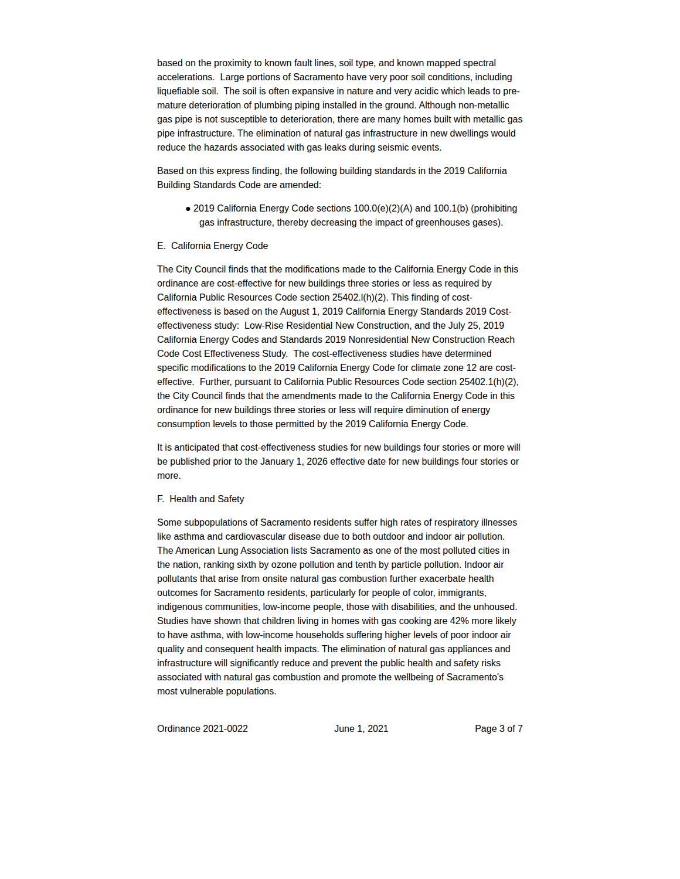based on the proximity to known fault lines, soil type, and known mapped spectral accelerations. Large portions of Sacramento have very poor soil conditions, including liquefiable soil. The soil is often expansive in nature and very acidic which leads to pre-mature deterioration of plumbing piping installed in the ground. Although non-metallic gas pipe is not susceptible to deterioration, there are many homes built with metallic gas pipe infrastructure. The elimination of natural gas infrastructure in new dwellings would reduce the hazards associated with gas leaks during seismic events.
Based on this express finding, the following building standards in the 2019 California Building Standards Code are amended:
● 2019 California Energy Code sections 100.0(e)(2)(A) and 100.1(b) (prohibiting gas infrastructure, thereby decreasing the impact of greenhouses gases).
E. California Energy Code
The City Council finds that the modifications made to the California Energy Code in this ordinance are cost-effective for new buildings three stories or less as required by California Public Resources Code section 25402.l(h)(2). This finding of cost-effectiveness is based on the August 1, 2019 California Energy Standards 2019 Cost-effectiveness study: Low-Rise Residential New Construction, and the July 25, 2019 California Energy Codes and Standards 2019 Nonresidential New Construction Reach Code Cost Effectiveness Study. The cost-effectiveness studies have determined specific modifications to the 2019 California Energy Code for climate zone 12 are cost-effective. Further, pursuant to California Public Resources Code section 25402.1(h)(2), the City Council finds that the amendments made to the California Energy Code in this ordinance for new buildings three stories or less will require diminution of energy consumption levels to those permitted by the 2019 California Energy Code.
It is anticipated that cost-effectiveness studies for new buildings four stories or more will be published prior to the January 1, 2026 effective date for new buildings four stories or more.
F. Health and Safety
Some subpopulations of Sacramento residents suffer high rates of respiratory illnesses like asthma and cardiovascular disease due to both outdoor and indoor air pollution. The American Lung Association lists Sacramento as one of the most polluted cities in the nation, ranking sixth by ozone pollution and tenth by particle pollution. Indoor air pollutants that arise from onsite natural gas combustion further exacerbate health outcomes for Sacramento residents, particularly for people of color, immigrants, indigenous communities, low-income people, those with disabilities, and the unhoused. Studies have shown that children living in homes with gas cooking are 42% more likely to have asthma, with low-income households suffering higher levels of poor indoor air quality and consequent health impacts. The elimination of natural gas appliances and infrastructure will significantly reduce and prevent the public health and safety risks associated with natural gas combustion and promote the wellbeing of Sacramento's most vulnerable populations.
Ordinance 2021-0022
June 1, 2021
Page 3 of 7